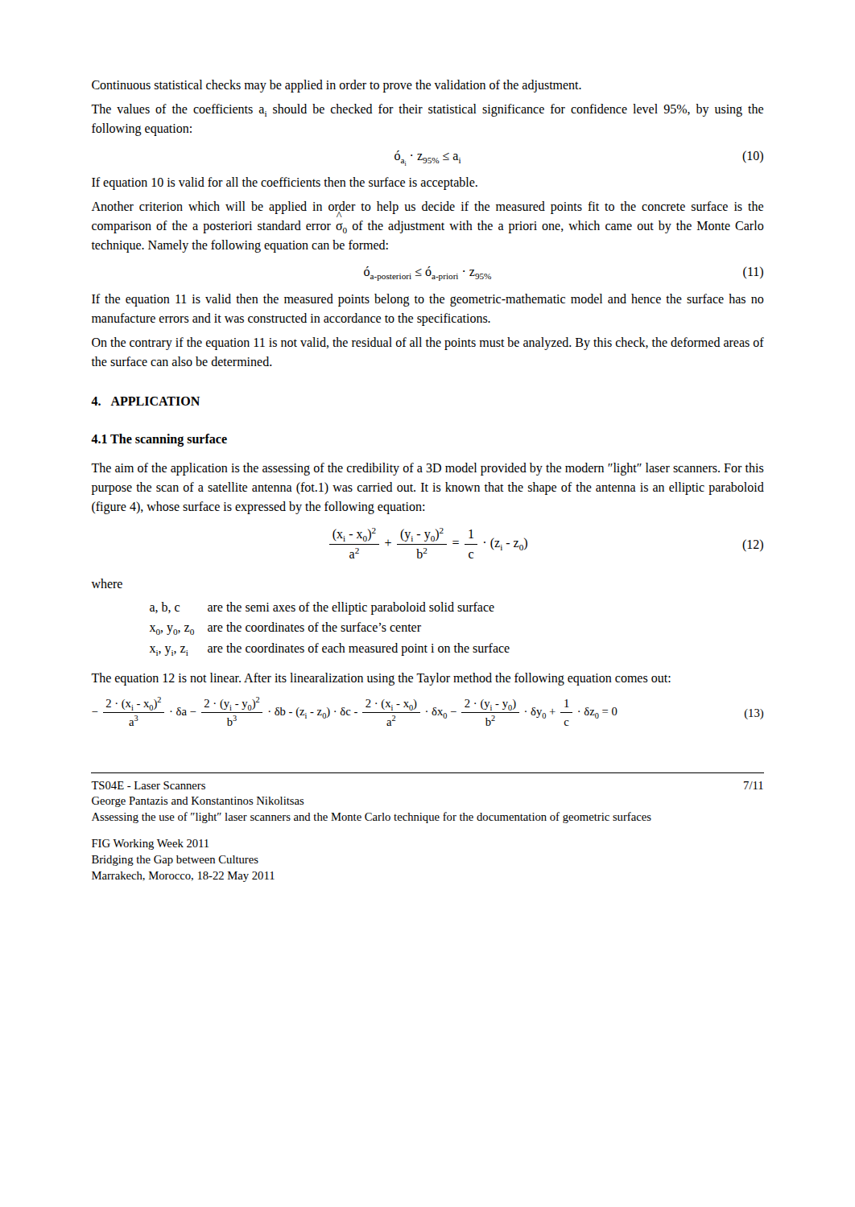Continuous statistical checks may be applied in order to prove the validation of the adjustment.
The values of the coefficients ai should be checked for their statistical significance for confidence level 95%, by using the following equation:
óai · z95% ≤ ai (10)
If equation 10 is valid for all the coefficients then the surface is acceptable.
Another criterion which will be applied in order to help us decide if the measured points fit to the concrete surface is the comparison of the a posteriori standard error σ0 of the adjustment with the a priori one, which came out by the Monte Carlo technique. Namely the following equation can be formed:
óa-posteriori ≤ óa-priori · z95% (11)
If the equation 11 is valid then the measured points belong to the geometric-mathematic model and hence the surface has no manufacture errors and it was constructed in accordance to the specifications.
On the contrary if the equation 11 is not valid, the residual of all the points must be analyzed. By this check, the deformed areas of the surface can also be determined.
4. APPLICATION
4.1 The scanning surface
The aim of the application is the assessing of the credibility of a 3D model provided by the modern ″light″ laser scanners. For this purpose the scan of a satellite antenna (fot.1) was carried out. It is known that the shape of the antenna is an elliptic paraboloid (figure 4), whose surface is expressed by the following equation:
(xi - x0)2 a2 + (yi - y0)2 b2 = 1 c · (zi - z0) (12)
where
a, b, c are the semi axes of the elliptic paraboloid solid surface
x0, y0, z0 are the coordinates of the surface’s center
xi, yi, zi are the coordinates of each measured point i on the surface
The equation 12 is not linear. After its linearalization using the Taylor method the following equation comes out:
− 2 · (xi - x0)2 a3 · δa − 2 · (yi - y0)2 b3 · δb - (zi - z0) · δc - 2 · (xi - x0) a2 · δx0 − 2 · (yi - y0) b2 · δy0 + 1 c · δz0 = 0 (13)
TS04E - Laser Scanners 7/11
George Pantazis and Konstantinos Nikolitsas
Assessing the use of ″light″ laser scanners and the Monte Carlo technique for the documentation of geometric surfaces
FIG Working Week 2011
Bridging the Gap between Cultures
Marrakech, Morocco, 18-22 May 2011